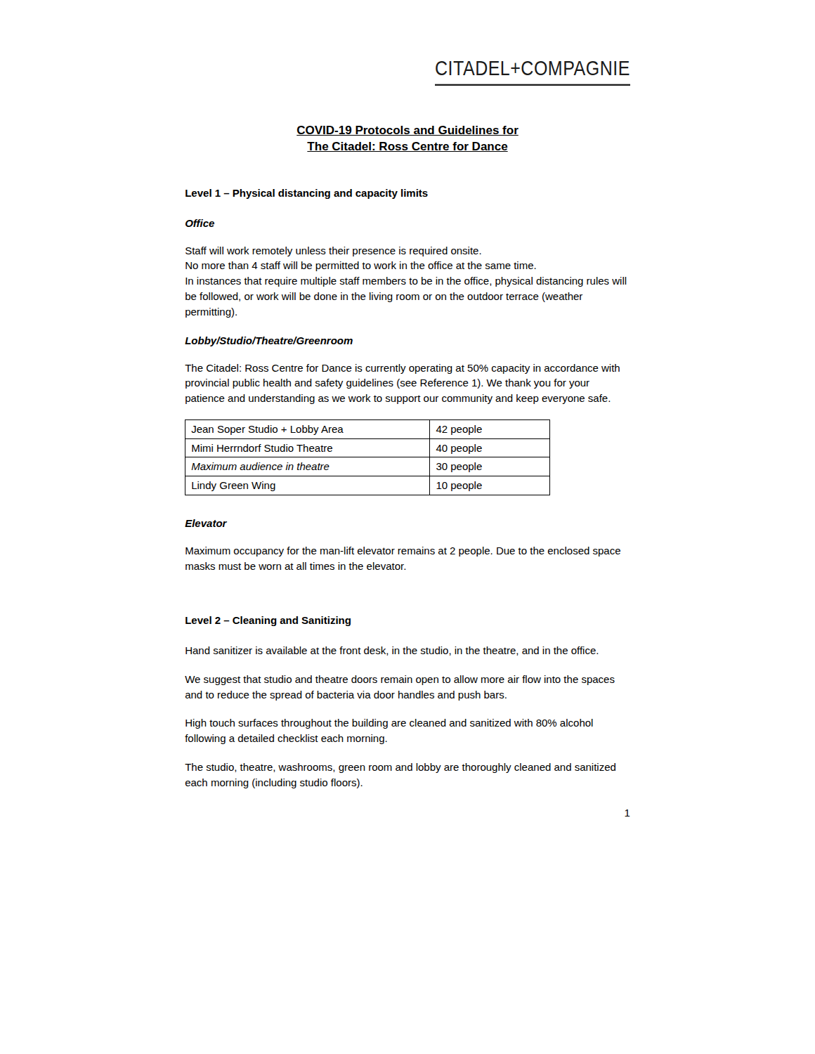CITADEL+COMPAGNIE
COVID-19 Protocols and Guidelines for The Citadel: Ross Centre for Dance
Level 1 – Physical distancing and capacity limits
Office
Staff will work remotely unless their presence is required onsite.
No more than 4 staff will be permitted to work in the office at the same time.
In instances that require multiple staff members to be in the office, physical distancing rules will be followed, or work will be done in the living room or on the outdoor terrace (weather permitting).
Lobby/Studio/Theatre/Greenroom
The Citadel: Ross Centre for Dance is currently operating at 50% capacity in accordance with provincial public health and safety guidelines (see Reference 1). We thank you for your patience and understanding as we work to support our community and keep everyone safe.
| Jean Soper Studio + Lobby Area | 42 people |
| Mimi Herrndorf Studio Theatre | 40 people |
| Maximum audience in theatre | 30 people |
| Lindy Green Wing | 10 people |
Elevator
Maximum occupancy for the man-lift elevator remains at 2 people. Due to the enclosed space masks must be worn at all times in the elevator.
Level 2 – Cleaning and Sanitizing
Hand sanitizer is available at the front desk, in the studio, in the theatre, and in the office.
We suggest that studio and theatre doors remain open to allow more air flow into the spaces and to reduce the spread of bacteria via door handles and push bars.
High touch surfaces throughout the building are cleaned and sanitized with 80% alcohol following a detailed checklist each morning.
The studio, theatre, washrooms, green room and lobby are thoroughly cleaned and sanitized each morning (including studio floors).
1